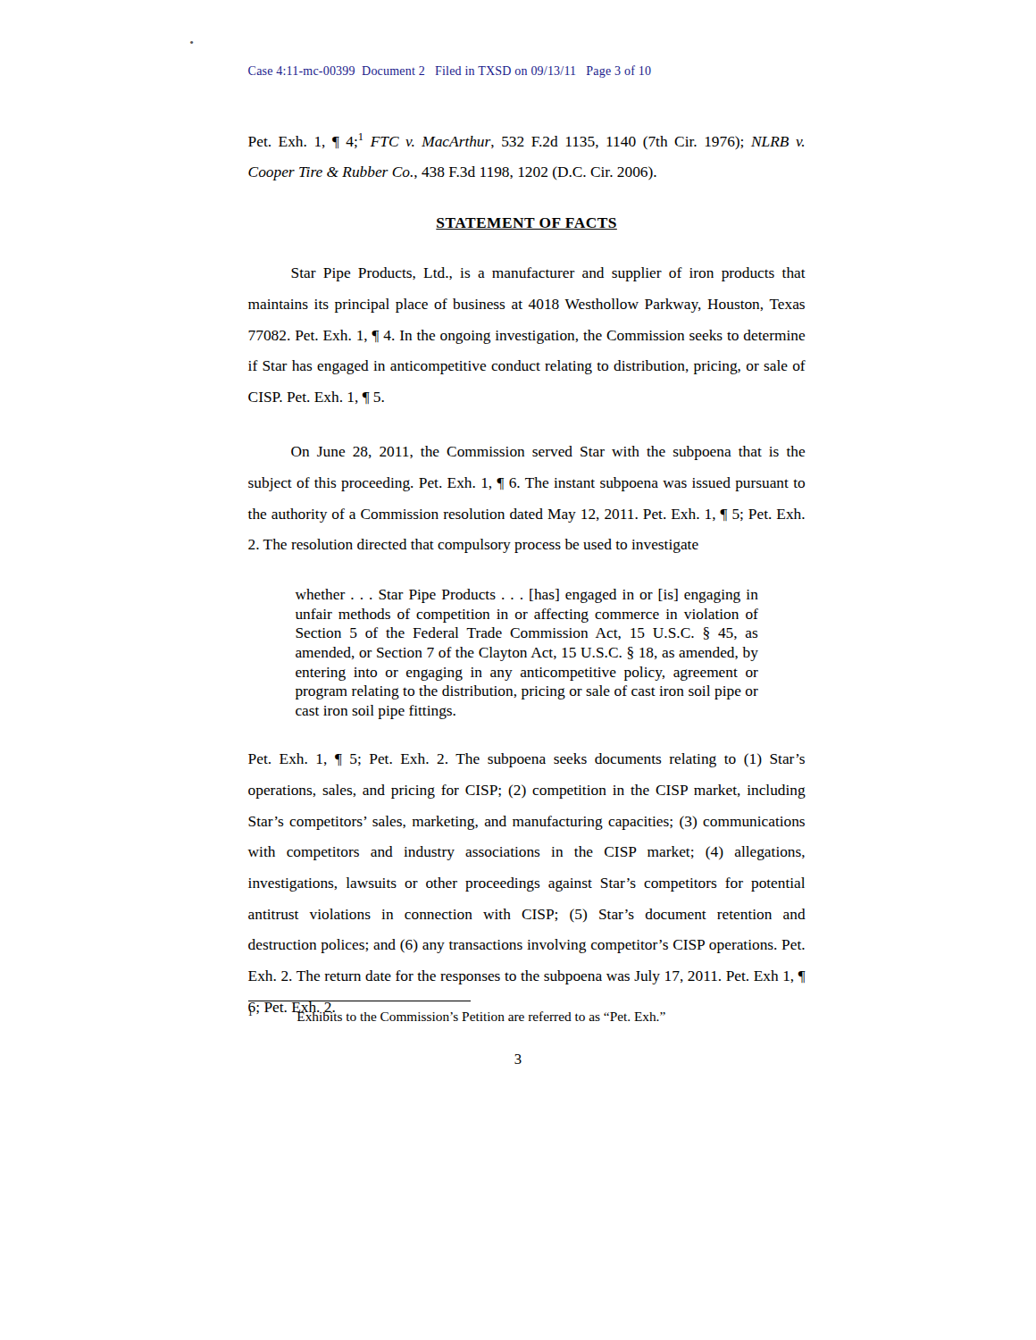•
Case 4:11-mc-00399 Document 2 Filed in TXSD on 09/13/11 Page 3 of 10
Pet. Exh. 1, ¶ 4;1 FTC v. MacArthur, 532 F.2d 1135, 1140 (7th Cir. 1976); NLRB v. Cooper Tire & Rubber Co., 438 F.3d 1198, 1202 (D.C. Cir. 2006).
STATEMENT OF FACTS
Star Pipe Products, Ltd., is a manufacturer and supplier of iron products that maintains its principal place of business at 4018 Westhollow Parkway, Houston, Texas 77082. Pet. Exh. 1, ¶ 4. In the ongoing investigation, the Commission seeks to determine if Star has engaged in anticompetitive conduct relating to distribution, pricing, or sale of CISP. Pet. Exh. 1, ¶ 5.
On June 28, 2011, the Commission served Star with the subpoena that is the subject of this proceeding. Pet. Exh. 1, ¶ 6. The instant subpoena was issued pursuant to the authority of a Commission resolution dated May 12, 2011. Pet. Exh. 1, ¶ 5; Pet. Exh. 2. The resolution directed that compulsory process be used to investigate
whether . . . Star Pipe Products . . . [has] engaged in or [is] engaging in unfair methods of competition in or affecting commerce in violation of Section 5 of the Federal Trade Commission Act, 15 U.S.C. § 45, as amended, or Section 7 of the Clayton Act, 15 U.S.C. § 18, as amended, by entering into or engaging in any anticompetitive policy, agreement or program relating to the distribution, pricing or sale of cast iron soil pipe or cast iron soil pipe fittings.
Pet. Exh. 1, ¶ 5; Pet. Exh. 2. The subpoena seeks documents relating to (1) Star’s operations, sales, and pricing for CISP; (2) competition in the CISP market, including Star’s competitors’ sales, marketing, and manufacturing capacities; (3) communications with competitors and industry associations in the CISP market; (4) allegations, investigations, lawsuits or other proceedings against Star’s competitors for potential antitrust violations in connection with CISP; (5) Star’s document retention and destruction polices; and (6) any transactions involving competitor’s CISP operations. Pet. Exh. 2. The return date for the responses to the subpoena was July 17, 2011. Pet. Exh 1, ¶ 6; Pet. Exh. 2.
1
Exhibits to the Commission’s Petition are referred to as “Pet. Exh.”
3